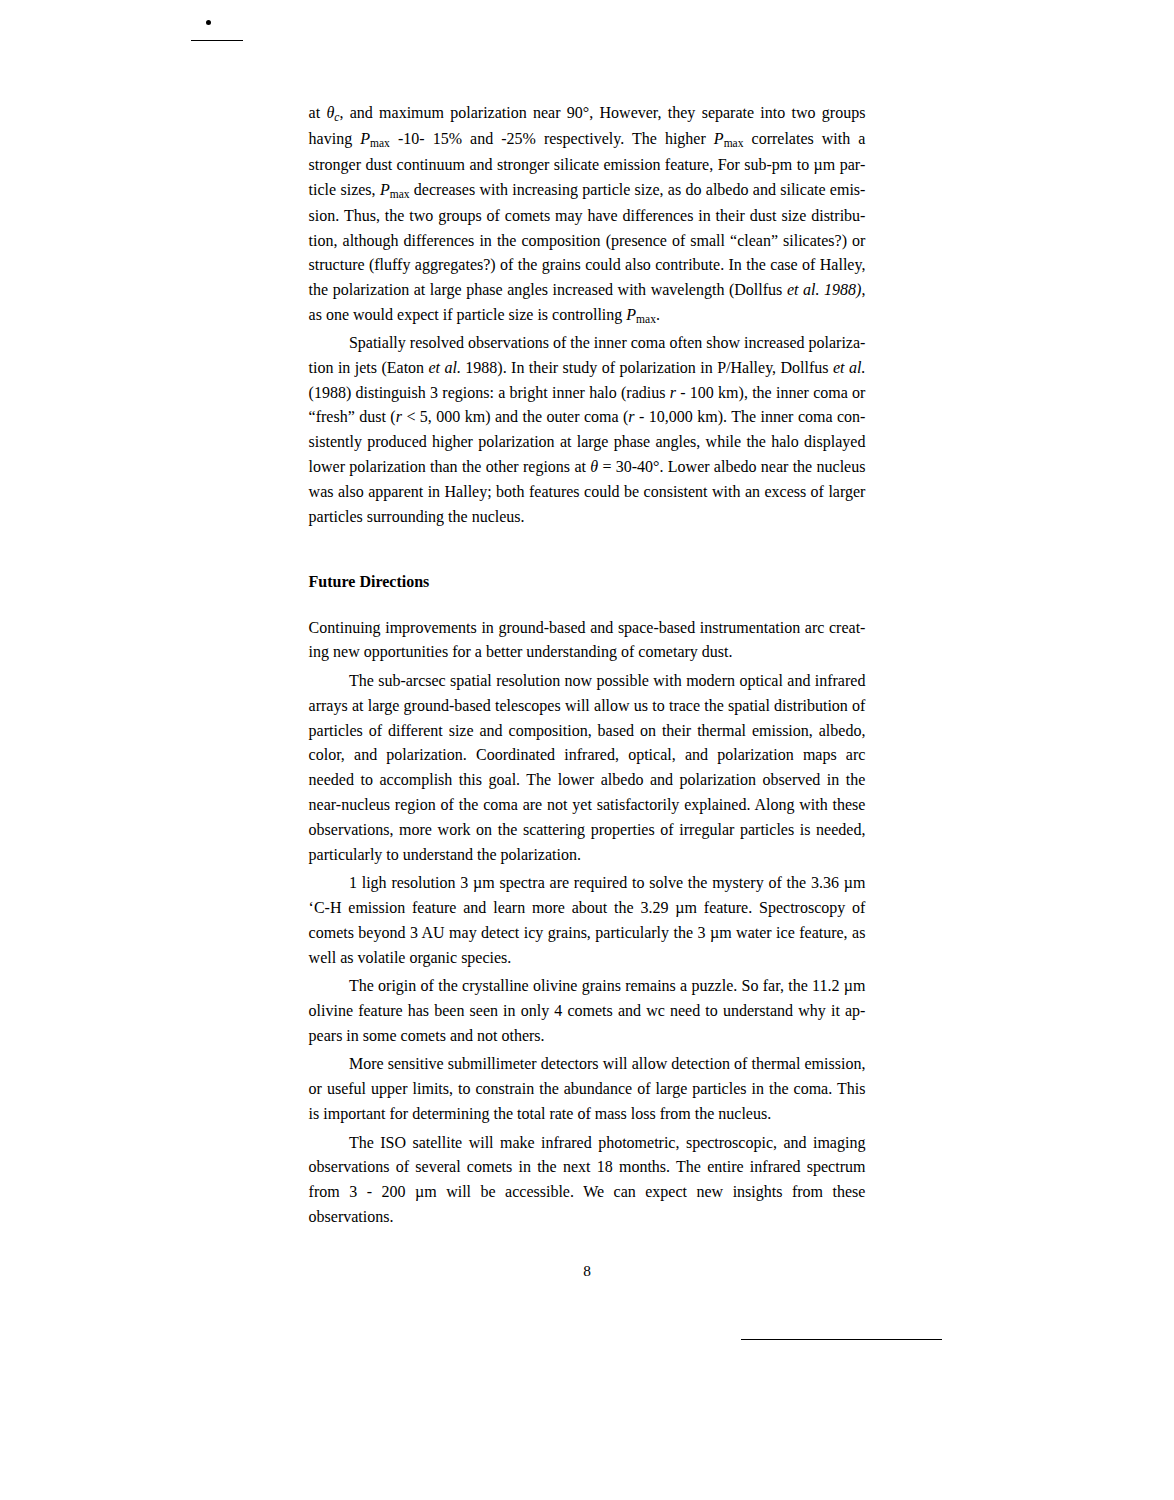at θc, and maximum polarization near 90°, However, they separate into two groups having Pmax -10- 15% and -25% respectively. The higher Pmax correlates with a stronger dust continuum and stronger silicate emission feature, For sub-pm to µm particle sizes, Pmax decreases with increasing particle size, as do albedo and silicate emission. Thus, the two groups of comets may have differences in their dust size distribution, although differences in the composition (presence of small “clean” silicates?) or structure (fluffy aggregates?) of the grains could also contribute. In the case of Halley, the polarization at large phase angles increased with wavelength (Dollfus et al. 1988), as one would expect if particle size is controlling Pmax.
Spatially resolved observations of the inner coma often show increased polarization in jets (Eaton et al. 1988). In their study of polarization in P/Halley, Dollfus et al. (1988) distinguish 3 regions: a bright inner halo (radius r - 100 km), the inner coma or “fresh” dust (r < 5, 000 km) and the outer coma (r - 10,000 km). The inner coma consistently produced higher polarization at large phase angles, while the halo displayed lower polarization than the other regions at θ = 30-40°. Lower albedo near the nucleus was also apparent in Halley; both features could be consistent with an excess of larger particles surrounding the nucleus.
Future Directions
Continuing improvements in ground-based and space-based instrumentation arc creating new opportunities for a better understanding of cometary dust.
The sub-arcsec spatial resolution now possible with modern optical and infrared arrays at large ground-based telescopes will allow us to trace the spatial distribution of particles of different size and composition, based on their thermal emission, albedo, color, and polarization. Coordinated infrared, optical, and polarization maps arc needed to accomplish this goal. The lower albedo and polarization observed in the near-nucleus region of the coma are not yet satisfactorily explained. Along with these observations, more work on the scattering properties of irregular particles is needed, particularly to understand the polarization.
1 ligh resolution 3 µm spectra are required to solve the mystery of the 3.36 µm ‘C-H emission feature and learn more about the 3.29 µm feature. Spectroscopy of comets beyond 3 AU may detect icy grains, particularly the 3 µm water ice feature, as well as volatile organic species.
The origin of the crystalline olivine grains remains a puzzle. So far, the 11.2 µm olivine feature has been seen in only 4 comets and wc need to understand why it appears in some comets and not others.
More sensitive submillimeter detectors will allow detection of thermal emission, or useful upper limits, to constrain the abundance of large particles in the coma. This is important for determining the total rate of mass loss from the nucleus.
The ISO satellite will make infrared photometric, spectroscopic, and imaging observations of several comets in the next 18 months. The entire infrared spectrum from 3 - 200 µm will be accessible. We can expect new insights from these observations.
8